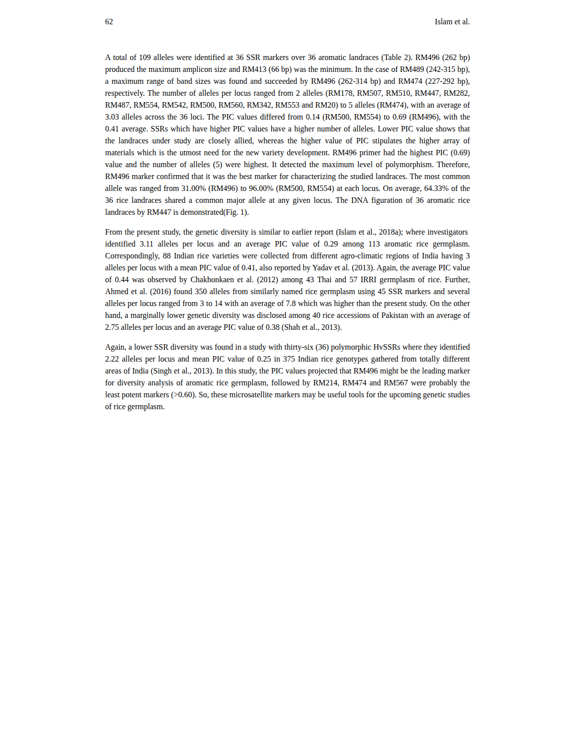62 Islam et al.
A total of 109 alleles were identified at 36 SSR markers over 36 aromatic landraces (Table 2). RM496 (262 bp) produced the maximum amplicon size and RM413 (66 bp) was the minimum. In the case of RM489 (242-315 bp), a maximum range of band sizes was found and succeeded by RM496 (262-314 bp) and RM474 (227-292 bp), respectively. The number of alleles per locus ranged from 2 alleles (RM178, RM507, RM510, RM447, RM282, RM487, RM554, RM542, RM500, RM560, RM342, RM553 and RM20) to 5 alleles (RM474), with an average of 3.03 alleles across the 36 loci. The PIC values differed from 0.14 (RM500, RM554) to 0.69 (RM496), with the 0.41 average. SSRs which have higher PIC values have a higher number of alleles. Lower PIC value shows that the landraces under study are closely allied, whereas the higher value of PIC stipulates the higher array of materials which is the utmost need for the new variety development. RM496 primer had the highest PIC (0.69) value and the number of alleles (5) were highest. It detected the maximum level of polymorphism. Therefore, RM496 marker confirmed that it was the best marker for characterizing the studied landraces. The most common allele was ranged from 31.00% (RM496) to 96.00% (RM500, RM554) at each locus. On average, 64.33% of the 36 rice landraces shared a common major allele at any given locus. The DNA figuration of 36 aromatic rice landraces by RM447 is demonstrated(Fig. 1).
From the present study, the genetic diversity is similar to earlier report (Islam et al., 2018a); where investigators identified 3.11 alleles per locus and an average PIC value of 0.29 among 113 aromatic rice germplasm. Correspondingly, 88 Indian rice varieties were collected from different agro-climatic regions of India having 3 alleles per locus with a mean PIC value of 0.41, also reported by Yadav et al. (2013). Again, the average PIC value of 0.44 was observed by Chakhonkaen et al. (2012) among 43 Thai and 57 IRRI germplasm of rice. Further, Ahmed et al. (2016) found 350 alleles from similarly named rice germplasm using 45 SSR markers and several alleles per locus ranged from 3 to 14 with an average of 7.8 which was higher than the present study. On the other hand, a marginally lower genetic diversity was disclosed among 40 rice accessions of Pakistan with an average of 2.75 alleles per locus and an average PIC value of 0.38 (Shah et al., 2013).
Again, a lower SSR diversity was found in a study with thirty-six (36) polymorphic HvSSRs where they identified 2.22 alleles per locus and mean PIC value of 0.25 in 375 Indian rice genotypes gathered from totally different areas of India (Singh et al., 2013). In this study, the PIC values projected that RM496 might be the leading marker for diversity analysis of aromatic rice germplasm, followed by RM214, RM474 and RM567 were probably the least potent markers (>0.60). So, these microsatellite markers may be useful tools for the upcoming genetic studies of rice germplasm.